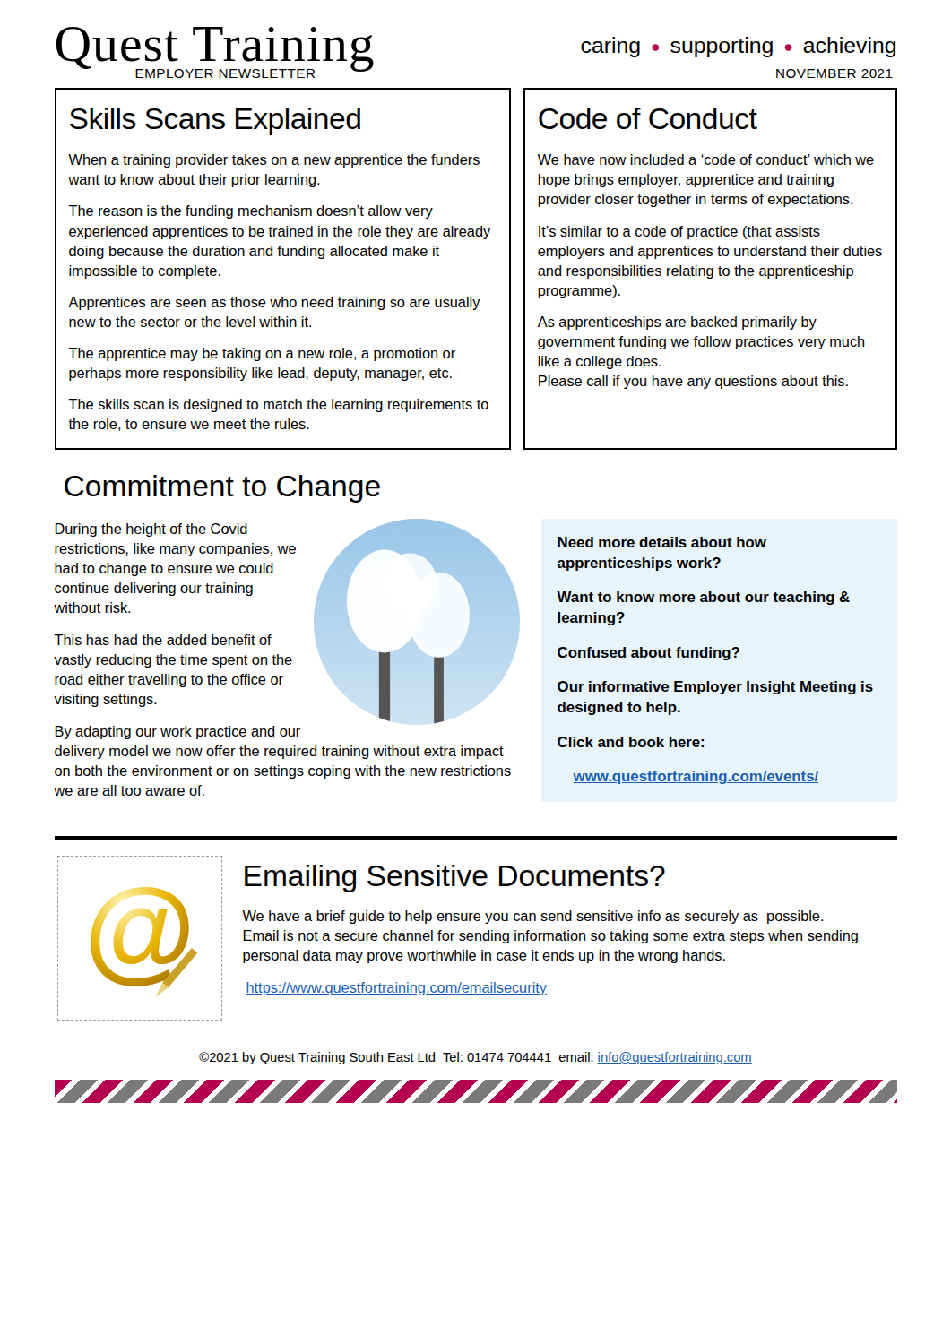Quest Training
caring ● supporting ● achieving
EMPLOYER NEWSLETTER NOVEMBER 2021
Skills Scans Explained
When a training provider takes on a new apprentice the funders want to know about their prior learning.
The reason is the funding mechanism doesn’t allow very experienced apprentices to be trained in the role they are already doing because the duration and funding allocated make it impossible to complete.
Apprentices are seen as those who need training so are usually new to the sector or the level within it.
The apprentice may be taking on a new role, a promotion or perhaps more responsibility like lead, deputy, manager, etc.
The skills scan is designed to match the learning requirements to the role, to ensure we meet the rules.
Code of Conduct
We have now included a ‘code of conduct’ which we hope brings employer, apprentice and training provider closer together in terms of expectations.
It’s similar to a code of practice (that assists employers and apprentices to understand their duties and responsibilities relating to the apprenticeship programme).
As apprenticeships are backed primarily by government funding we follow practices very much like a college does.
Please call if you have any questions about this.
Commitment to Change
During the height of the Covid restrictions, like many companies, we had to change to ensure we could continue delivering our training without risk.
This has had the added benefit of vastly reducing the time spent on the road either travelling to the office or visiting settings.
By adapting our work practice and our delivery model we now offer the required training without extra impact on both the environment or on settings coping with the new restrictions we are all too aware of.
Need more details about how apprenticeships work?
Want to know more about our teaching & learning?
Confused about funding?
Our informative Employer Insight Meeting is designed to help.
Click and book here:
www.questfortraining.com/events/
Emailing Sensitive Documents?
We have a brief guide to help ensure you can send sensitive info as securely as possible.
Email is not a secure channel for sending information so taking some extra steps when sending personal data may prove worthwhile in case it ends up in the wrong hands.
https://www.questfortraining.com/emailsecurity
©2021 by Quest Training South East Ltd Tel: 01474 704441 email: info@questfortraining.com